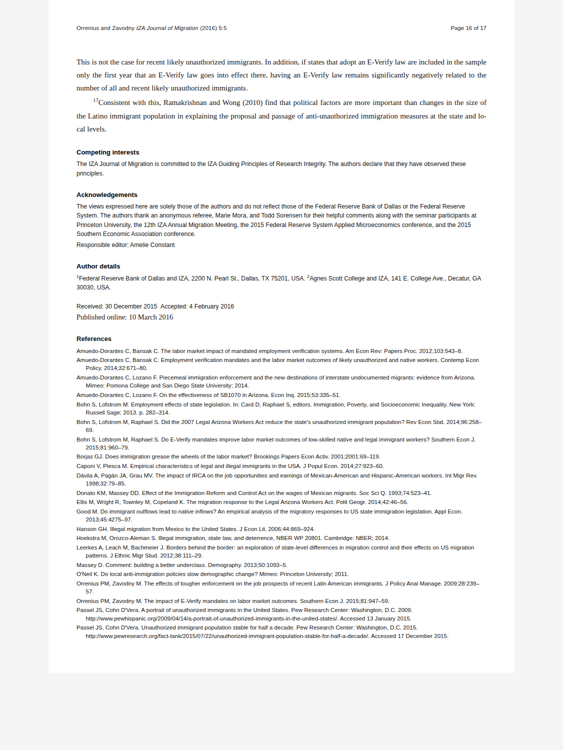Orrenius and Zavodny IZA Journal of Migration (2016) 5:5
Page 16 of 17
This is not the case for recent likely unauthorized immigrants. In addition, if states that adopt an E-Verify law are included in the sample only the first year that an E-Verify law goes into effect there, having an E-Verify law remains significantly negatively related to the number of all and recent likely unauthorized immigrants.
17Consistent with this, Ramakrishnan and Wong (2010) find that political factors are more important than changes in the size of the Latino immigrant population in explaining the proposal and passage of anti-unauthorized immigration measures at the state and local levels.
Competing interests
The IZA Journal of Migration is committed to the IZA Guiding Principles of Research Integrity. The authors declare that they have observed these principles.
Acknowledgements
The views expressed here are solely those of the authors and do not reflect those of the Federal Reserve Bank of Dallas or the Federal Reserve System. The authors thank an anonymous referee, Marie Mora, and Todd Sorensen for their helpful comments along with the seminar participants at Princeton University, the 12th IZA Annual Migration Meeting, the 2015 Federal Reserve System Applied Microeconomics conference, and the 2015 Southern Economic Association conference.
Responsible editor: Amelie Constant
Author details
1Federal Reserve Bank of Dallas and IZA, 2200 N. Pearl St., Dallas, TX 75201, USA. 2Agnes Scott College and IZA, 141 E. College Ave., Decatur, GA 30030, USA.
Received: 30 December 2015 Accepted: 4 February 2016
Published online: 10 March 2016
References
Amuedo-Dorantes C, Bansak C. The labor market impact of mandated employment verification systems. Am Econ Rev: Papers Proc. 2012;103:543–8.
Amuedo-Dorantes C, Bansak C. Employment verification mandates and the labor market outcomes of likely unauthorized and native workers. Contemp Econ Policy. 2014;32:671–80.
Amuedo-Dorantes C, Lozano F. Piecemeal immigration enforcement and the new destinations of interstate undocumented migrants: evidence from Arizona. Mimeo: Pomona College and San Diego State University; 2014.
Amuedo-Dorantes C, Lozano F. On the effectiveness of SB1070 in Arizona. Econ Inq. 2015;53:335–51.
Bohn S, Lofstrom M. Employment effects of state legislation. In: Card D, Raphael S, editors. Immigration, Poverty, and Socioeconomic Inequality. New York: Russell Sage; 2013. p. 282–314.
Bohn S, Lofstrom M, Raphael S. Did the 2007 Legal Arizona Workers Act reduce the state's unauthorized immigrant population? Rev Econ Stat. 2014;96:258–69.
Bohn S, Lofstrom M, Raphael S. Do E-Verify mandates improve labor market outcomes of low-skilled native and legal immigrant workers? Southern Econ J. 2015;81:960–79.
Borjas GJ. Does immigration grease the wheels of the labor market? Brookings Papers Econ Activ. 2001;2001:69–119.
Caponi V, Plesca M. Empirical characteristics of legal and illegal immigrants in the USA. J Popul Econ. 2014;27:923–60.
Dávila A, Pagán JA, Grau MV. The impact of IRCA on the job opportunities and earnings of Mexican-American and Hispanic-American workers. Int Migr Rev. 1998;32:79–85.
Donato KM, Massey DD. Effect of the Immigration Reform and Control Act on the wages of Mexican migrants. Soc Sci Q. 1993;74:523–41.
Ellis M, Wright R, Townley M, Copeland K. The migration response to the Legal Arizona Workers Act. Polit Geogr. 2014;42:46–56.
Good M. Do immigrant outflows lead to native inflows? An empirical analysis of the migratory responses to US state immigration legislation. Appl Econ. 2013;45:4275–97.
Hanson GH. Illegal migration from Mexico to the United States. J Econ Lit. 2006;44:869–924.
Hoekstra M, Orozco-Aleman S. Illegal immigration, state law, and deterrence, NBER WP 20801. Cambridge: NBER; 2014.
Leerkes A, Leach M, Bachmeier J. Borders behind the border: an exploration of state-level differences in migration control and their effects on US migration patterns. J Ethnic Migr Stud. 2012;38:111–29.
Massey D. Comment: building a better underclass. Demography. 2013;50:1093–5.
O'Neil K. Do local anti-immigration policies slow demographic change? Mimeo: Princeton University; 2011.
Orrenius PM, Zavodny M. The effects of tougher enforcement on the job prospects of recent Latin American immigrants. J Policy Anal Manage. 2009;28:239–57.
Orrenius PM, Zavodny M. The impact of E-Verify mandates on labor market outcomes. Southern Econ J. 2015;81:947–59.
Passel JS, Cohn D'Vera. A portrait of unauthorized immigrants in the United States. Pew Research Center: Washington, D.C. 2009. http://www.pewhispanic.org/2009/04/14/a-portrait-of-unauthorized-immigrants-in-the-united-states/. Accessed 13 January 2015.
Passel JS, Cohn D'Vera. Unauthorized immigrant population stable for half a decade. Pew Research Center: Washington, D.C. 2015. http://www.pewresearch.org/fact-tank/2015/07/22/unauthorized-immigrant-population-stable-for-half-a-decade/. Accessed 17 December 2015.